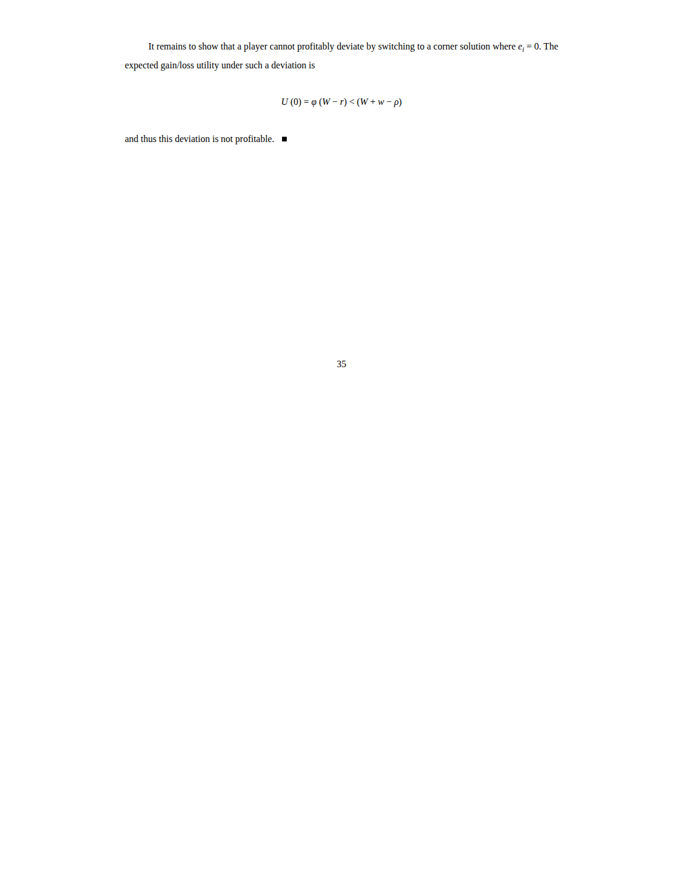It remains to show that a player cannot profitably deviate by switching to a corner solution where ei = 0. The expected gain/loss utility under such a deviation is
U (0) = φ (W − r) < (W + w − ρ)
and thus this deviation is not profitable.
35